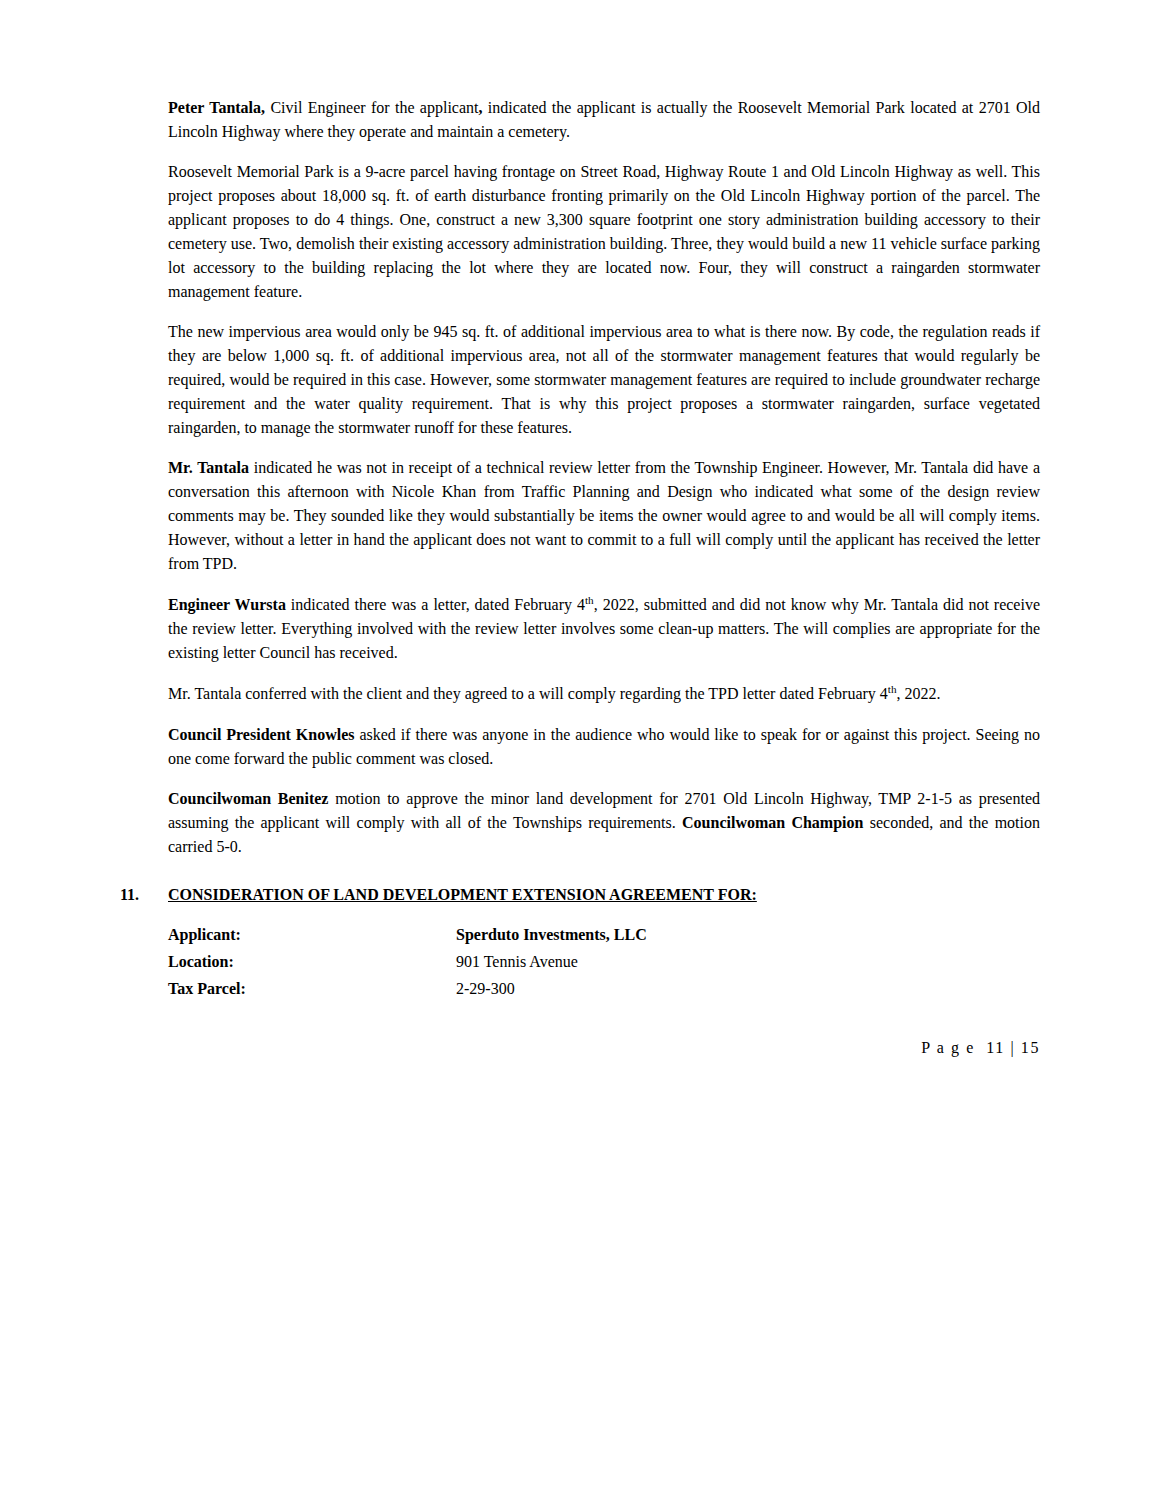Peter Tantala, Civil Engineer for the applicant, indicated the applicant is actually the Roosevelt Memorial Park located at 2701 Old Lincoln Highway where they operate and maintain a cemetery.
Roosevelt Memorial Park is a 9-acre parcel having frontage on Street Road, Highway Route 1 and Old Lincoln Highway as well. This project proposes about 18,000 sq. ft. of earth disturbance fronting primarily on the Old Lincoln Highway portion of the parcel. The applicant proposes to do 4 things. One, construct a new 3,300 square footprint one story administration building accessory to their cemetery use. Two, demolish their existing accessory administration building. Three, they would build a new 11 vehicle surface parking lot accessory to the building replacing the lot where they are located now. Four, they will construct a raingarden stormwater management feature.
The new impervious area would only be 945 sq. ft. of additional impervious area to what is there now. By code, the regulation reads if they are below 1,000 sq. ft. of additional impervious area, not all of the stormwater management features that would regularly be required, would be required in this case. However, some stormwater management features are required to include groundwater recharge requirement and the water quality requirement. That is why this project proposes a stormwater raingarden, surface vegetated raingarden, to manage the stormwater runoff for these features.
Mr. Tantala indicated he was not in receipt of a technical review letter from the Township Engineer. However, Mr. Tantala did have a conversation this afternoon with Nicole Khan from Traffic Planning and Design who indicated what some of the design review comments may be. They sounded like they would substantially be items the owner would agree to and would be all will comply items. However, without a letter in hand the applicant does not want to commit to a full will comply until the applicant has received the letter from TPD.
Engineer Wursta indicated there was a letter, dated February 4th, 2022, submitted and did not know why Mr. Tantala did not receive the review letter. Everything involved with the review letter involves some clean-up matters. The will complies are appropriate for the existing letter Council has received.
Mr. Tantala conferred with the client and they agreed to a will comply regarding the TPD letter dated February 4th, 2022.
Council President Knowles asked if there was anyone in the audience who would like to speak for or against this project. Seeing no one come forward the public comment was closed.
Councilwoman Benitez motion to approve the minor land development for 2701 Old Lincoln Highway, TMP 2-1-5 as presented assuming the applicant will comply with all of the Townships requirements. Councilwoman Champion seconded, and the motion carried 5-0.
11. CONSIDERATION OF LAND DEVELOPMENT EXTENSION AGREEMENT FOR:
| Applicant: | Sperduto Investments, LLC |
| Location: | 901 Tennis Avenue |
| Tax Parcel: | 2-29-300 |
P a g e 11 | 15